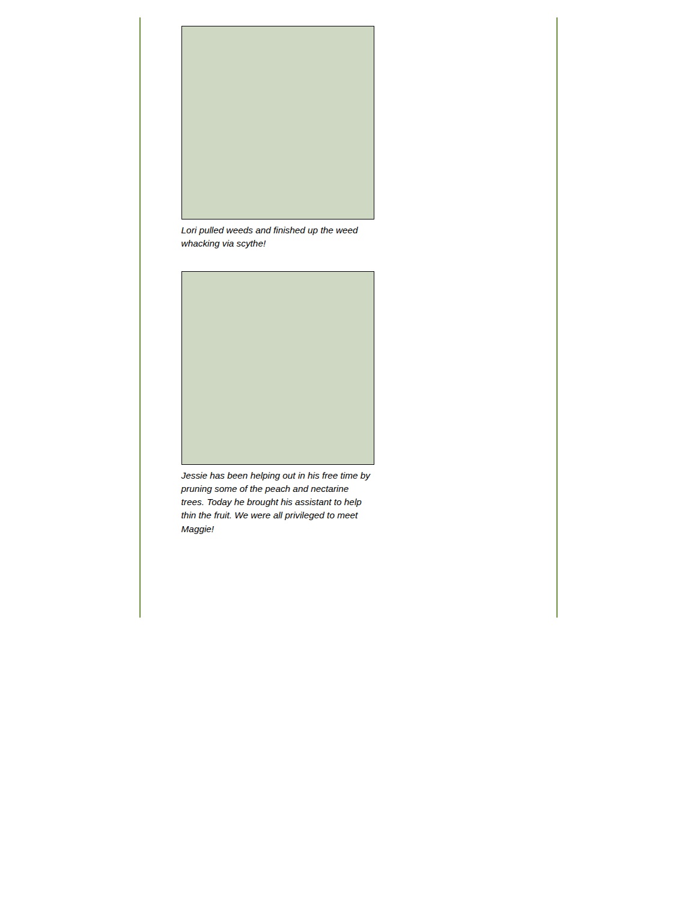Lori pulled weeds and finished up the weed whacking via scythe!
Jessie has been helping out in his free time by pruning some of the peach and nectarine trees. Today he brought his assistant to help thin the fruit. We were all privileged to meet Maggie!